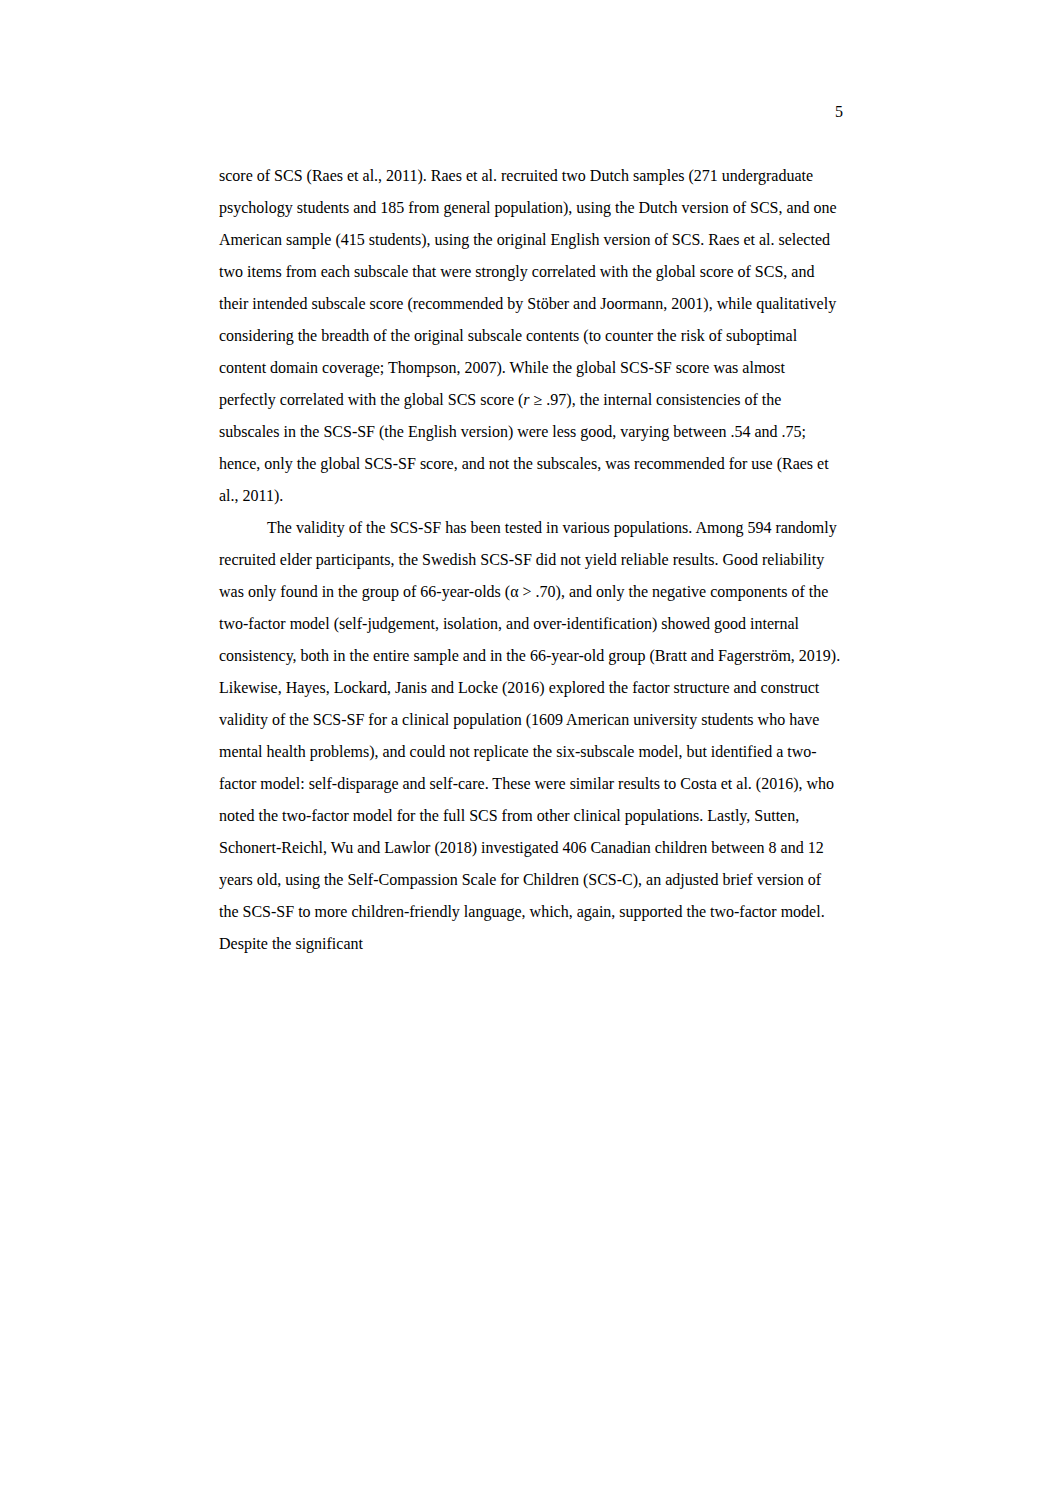5
score of SCS (Raes et al., 2011). Raes et al. recruited two Dutch samples (271 undergraduate psychology students and 185 from general population), using the Dutch version of SCS, and one American sample (415 students), using the original English version of SCS. Raes et al. selected two items from each subscale that were strongly correlated with the global score of SCS, and their intended subscale score (recommended by Stöber and Joormann, 2001), while qualitatively considering the breadth of the original subscale contents (to counter the risk of suboptimal content domain coverage; Thompson, 2007). While the global SCS-SF score was almost perfectly correlated with the global SCS score (r ≥ .97), the internal consistencies of the subscales in the SCS-SF (the English version) were less good, varying between .54 and .75; hence, only the global SCS-SF score, and not the subscales, was recommended for use (Raes et al., 2011).
The validity of the SCS-SF has been tested in various populations. Among 594 randomly recruited elder participants, the Swedish SCS-SF did not yield reliable results. Good reliability was only found in the group of 66-year-olds (α > .70), and only the negative components of the two-factor model (self-judgement, isolation, and over-identification) showed good internal consistency, both in the entire sample and in the 66-year-old group (Bratt and Fagerström, 2019). Likewise, Hayes, Lockard, Janis and Locke (2016) explored the factor structure and construct validity of the SCS-SF for a clinical population (1609 American university students who have mental health problems), and could not replicate the six-subscale model, but identified a two-factor model: self-disparage and self-care. These were similar results to Costa et al. (2016), who noted the two-factor model for the full SCS from other clinical populations. Lastly, Sutten, Schonert-Reichl, Wu and Lawlor (2018) investigated 406 Canadian children between 8 and 12 years old, using the Self-Compassion Scale for Children (SCS-C), an adjusted brief version of the SCS-SF to more children-friendly language, which, again, supported the two-factor model. Despite the significant